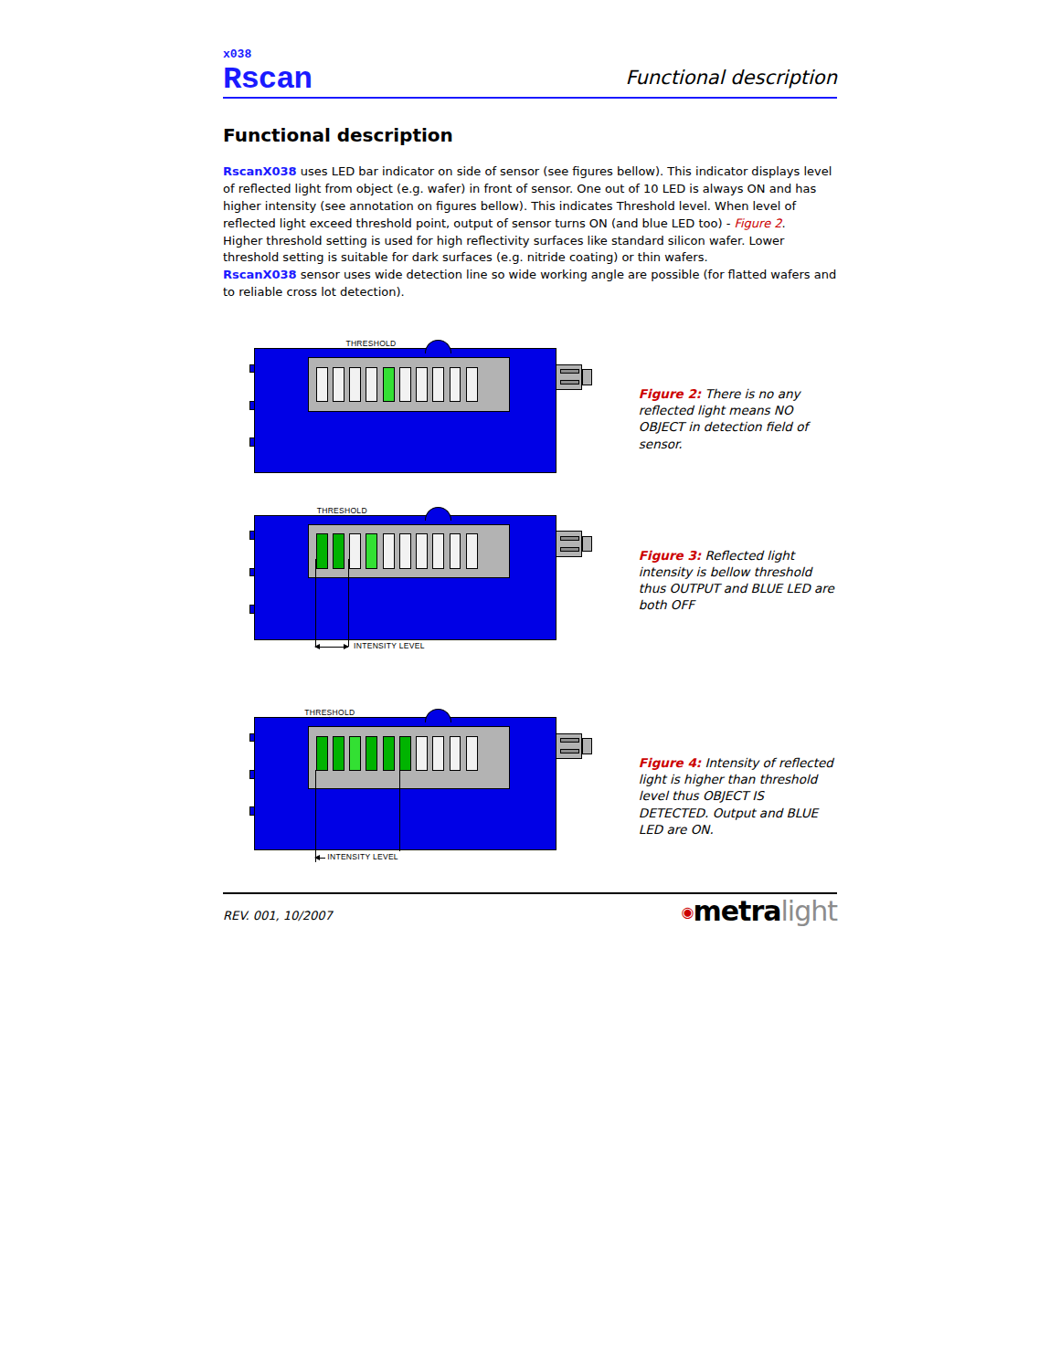x038
Rscan
Functional description
Functional description
RscanX038 uses LED bar indicator on side of sensor (see figures bellow). This indicator displays level of reflected light from object (e.g. wafer) in front of sensor. One out of 10 LED is always ON and has higher intensity (see annotation on figures bellow). This indicates Threshold level. When level of reflected light exceed threshold point, output of sensor turns ON (and blue LED too) - Figure 2.
Higher threshold setting is used for high reflectivity surfaces like standard silicon wafer. Lower threshold setting is suitable for dark surfaces (e.g. nitride coating) or thin wafers.
RscanX038 sensor uses wide detection line so wide working angle are possible (for flatted wafers and to reliable cross lot detection).
THRESHOLD
Figure 2: There is no any reflected light means NO OBJECT in detection field of sensor.
THRESHOLD
INTENSITY LEVEL
Figure 3: Reflected light intensity is bellow threshold thus OUTPUT and BLUE LED are both OFF
THRESHOLD
INTENSITY LEVEL
Figure 4: Intensity of reflected light is higher than threshold level thus OBJECT IS DETECTED. Output and BLUE LED are ON.
REV. 001, 10/2007
◉metra light